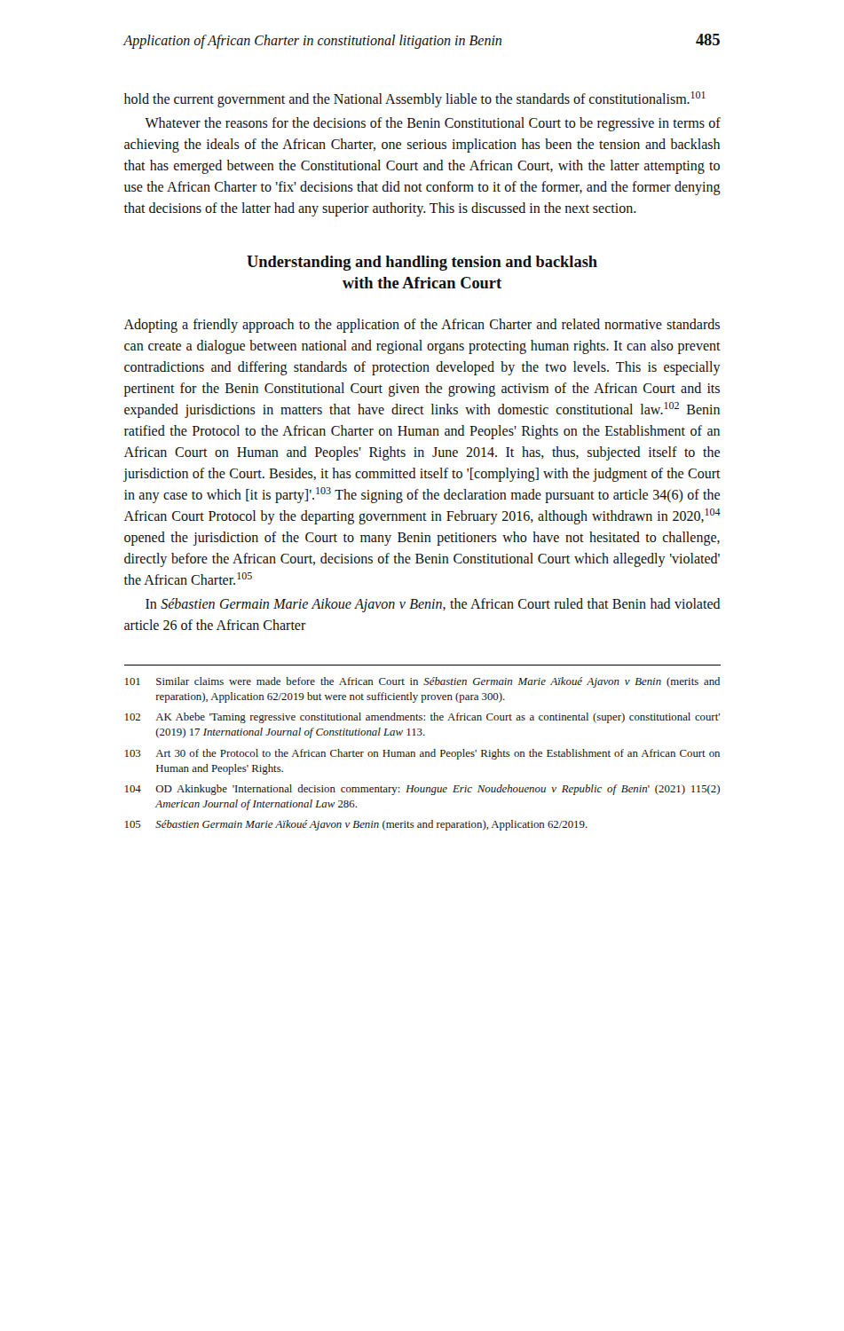Application of African Charter in constitutional litigation in Benin 485
hold the current government and the National Assembly liable to the standards of constitutionalism.101
Whatever the reasons for the decisions of the Benin Constitutional Court to be regressive in terms of achieving the ideals of the African Charter, one serious implication has been the tension and backlash that has emerged between the Constitutional Court and the African Court, with the latter attempting to use the African Charter to 'fix' decisions that did not conform to it of the former, and the former denying that decisions of the latter had any superior authority. This is discussed in the next section.
Understanding and handling tension and backlash
with the African Court
Adopting a friendly approach to the application of the African Charter and related normative standards can create a dialogue between national and regional organs protecting human rights. It can also prevent contradictions and differing standards of protection developed by the two levels. This is especially pertinent for the Benin Constitutional Court given the growing activism of the African Court and its expanded jurisdictions in matters that have direct links with domestic constitutional law.102 Benin ratified the Protocol to the African Charter on Human and Peoples' Rights on the Establishment of an African Court on Human and Peoples' Rights in June 2014. It has, thus, subjected itself to the jurisdiction of the Court. Besides, it has committed itself to '[complying] with the judgment of the Court in any case to which [it is party]'.103 The signing of the declaration made pursuant to article 34(6) of the African Court Protocol by the departing government in February 2016, although withdrawn in 2020,104 opened the jurisdiction of the Court to many Benin petitioners who have not hesitated to challenge, directly before the African Court, decisions of the Benin Constitutional Court which allegedly 'violated' the African Charter.105
In Sébastien Germain Marie Aikoue Ajavon v Benin, the African Court ruled that Benin had violated article 26 of the African Charter
101 Similar claims were made before the African Court in Sébastien Germain Marie Aïkoué Ajavon v Benin (merits and reparation), Application 62/2019 but were not sufficiently proven (para 300).
102 AK Abebe 'Taming regressive constitutional amendments: the African Court as a continental (super) constitutional court' (2019) 17 International Journal of Constitutional Law 113.
103 Art 30 of the Protocol to the African Charter on Human and Peoples' Rights on the Establishment of an African Court on Human and Peoples' Rights.
104 OD Akinkugbe 'International decision commentary: Houngue Eric Noudehouenou v Republic of Benin' (2021) 115(2) American Journal of International Law 286.
105 Sébastien Germain Marie Aïkoué Ajavon v Benin (merits and reparation), Application 62/2019.